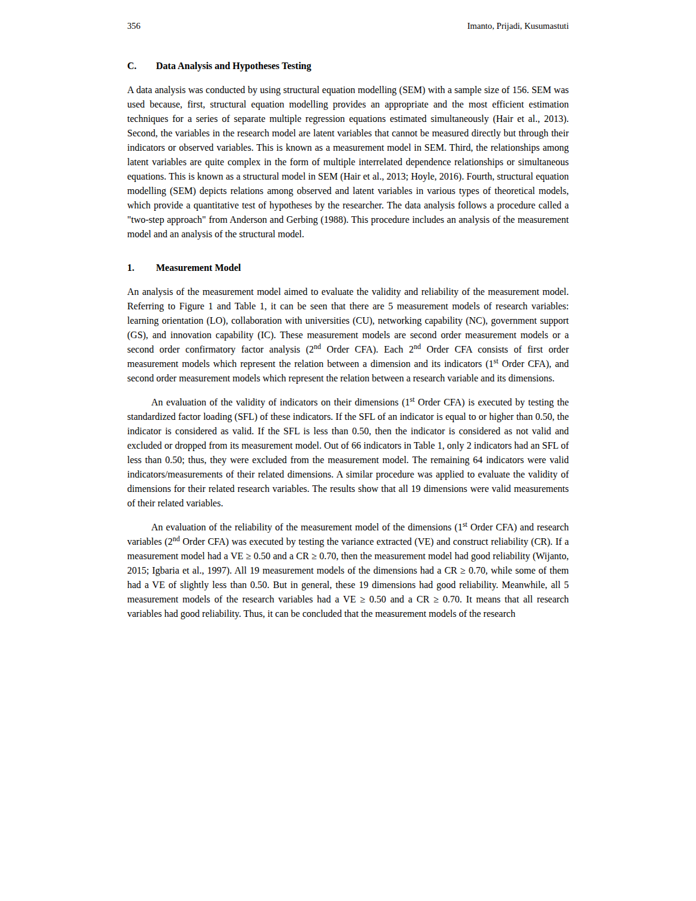356 Imanto, Prijadi, Kusumastuti
C. Data Analysis and Hypotheses Testing
A data analysis was conducted by using structural equation modelling (SEM) with a sample size of 156. SEM was used because, first, structural equation modelling provides an appropriate and the most efficient estimation techniques for a series of separate multiple regression equations estimated simultaneously (Hair et al., 2013). Second, the variables in the research model are latent variables that cannot be measured directly but through their indicators or observed variables. This is known as a measurement model in SEM. Third, the relationships among latent variables are quite complex in the form of multiple interrelated dependence relationships or simultaneous equations. This is known as a structural model in SEM (Hair et al., 2013; Hoyle, 2016). Fourth, structural equation modelling (SEM) depicts relations among observed and latent variables in various types of theoretical models, which provide a quantitative test of hypotheses by the researcher. The data analysis follows a procedure called a "two-step approach" from Anderson and Gerbing (1988). This procedure includes an analysis of the measurement model and an analysis of the structural model.
1. Measurement Model
An analysis of the measurement model aimed to evaluate the validity and reliability of the measurement model. Referring to Figure 1 and Table 1, it can be seen that there are 5 measurement models of research variables: learning orientation (LO), collaboration with universities (CU), networking capability (NC), government support (GS), and innovation capability (IC). These measurement models are second order measurement models or a second order confirmatory factor analysis (2nd Order CFA). Each 2nd Order CFA consists of first order measurement models which represent the relation between a dimension and its indicators (1st Order CFA), and second order measurement models which represent the relation between a research variable and its dimensions.
An evaluation of the validity of indicators on their dimensions (1st Order CFA) is executed by testing the standardized factor loading (SFL) of these indicators. If the SFL of an indicator is equal to or higher than 0.50, the indicator is considered as valid. If the SFL is less than 0.50, then the indicator is considered as not valid and excluded or dropped from its measurement model. Out of 66 indicators in Table 1, only 2 indicators had an SFL of less than 0.50; thus, they were excluded from the measurement model. The remaining 64 indicators were valid indicators/measurements of their related dimensions. A similar procedure was applied to evaluate the validity of dimensions for their related research variables. The results show that all 19 dimensions were valid measurements of their related variables.
An evaluation of the reliability of the measurement model of the dimensions (1st Order CFA) and research variables (2nd Order CFA) was executed by testing the variance extracted (VE) and construct reliability (CR). If a measurement model had a VE ≥ 0.50 and a CR ≥ 0.70, then the measurement model had good reliability (Wijanto, 2015; Igbaria et al., 1997). All 19 measurement models of the dimensions had a CR ≥ 0.70, while some of them had a VE of slightly less than 0.50. But in general, these 19 dimensions had good reliability. Meanwhile, all 5 measurement models of the research variables had a VE ≥ 0.50 and a CR ≥ 0.70. It means that all research variables had good reliability. Thus, it can be concluded that the measurement models of the research